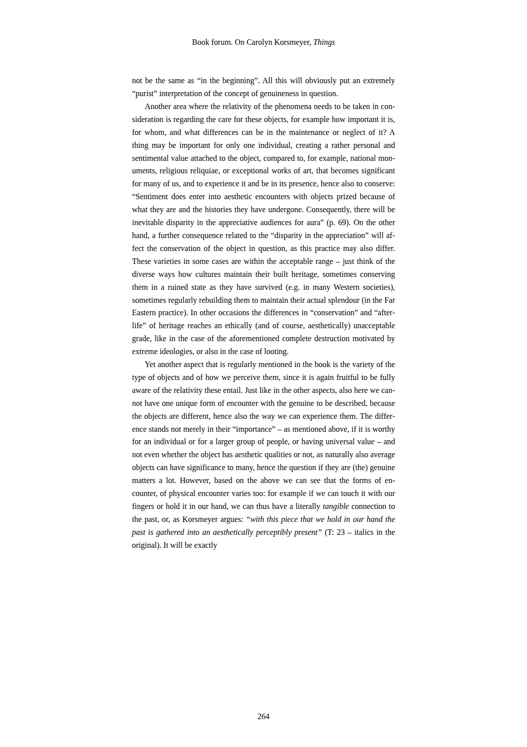Book forum. On Carolyn Korsmeyer, Things
not be the same as “in the beginning”. All this will obviously put an extremely “purist” interpretation of the concept of genuineness in question.
Another area where the relativity of the phenomena needs to be taken in consideration is regarding the care for these objects, for example how important it is, for whom, and what differences can be in the maintenance or neglect of it? A thing may be important for only one individual, creating a rather personal and sentimental value attached to the object, compared to, for example, national monuments, religious reliquiae, or exceptional works of art, that becomes significant for many of us, and to experience it and be in its presence, hence also to conserve: “Sentiment does enter into aesthetic encounters with objects prized because of what they are and the histories they have undergone. Consequently, there will be inevitable disparity in the appreciative audiences for aura” (p. 69). On the other hand, a further consequence related to the “disparity in the appreciation” will affect the conservation of the object in question, as this practice may also differ. These varieties in some cases are within the acceptable range – just think of the diverse ways how cultures maintain their built heritage, sometimes conserving them in a ruined state as they have survived (e.g. in many Western societies), sometimes regularly rebuilding them to maintain their actual splendour (in the Far Eastern practice). In other occasions the differences in “conservation” and “afterlife” of heritage reaches an ethically (and of course, aesthetically) unacceptable grade, like in the case of the aforementioned complete destruction motivated by extreme ideologies, or also in the case of looting.
Yet another aspect that is regularly mentioned in the book is the variety of the type of objects and of how we perceive them, since it is again fruitful to be fully aware of the relativity these entail. Just like in the other aspects, also here we cannot have one unique form of encounter with the genuine to be described, because the objects are different, hence also the way we can experience them. The difference stands not merely in their “importance” – as mentioned above, if it is worthy for an individual or for a larger group of people, or having universal value – and not even whether the object has aesthetic qualities or not, as naturally also average objects can have significance to many, hence the question if they are (the) genuine matters a lot. However, based on the above we can see that the forms of encounter, of physical encounter varies too: for example if we can touch it with our fingers or hold it in our hand, we can thus have a literally tangible connection to the past, or, as Korsmeyer argues: “with this piece that we hold in our hand the past is gathered into an aesthetically perceptibly present” (T: 23 – italics in the original). It will be exactly
264